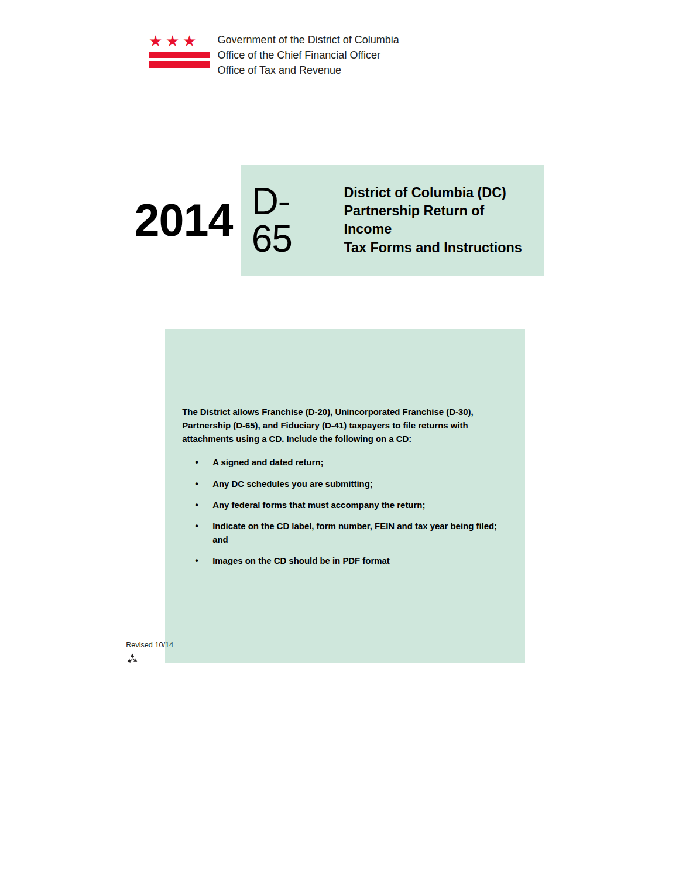★ ★ ★
Government of the District of Columbia
Office of the Chief Financial Officer
Office of Tax and Revenue
2014
D-65
District of Columbia (DC)
Partnership Return of Income
Tax Forms and Instructions
The District allows Franchise (D-20), Unincorporated Franchise (D-30), Partnership (D-65), and Fiduciary (D-41) taxpayers to file returns with attachments using a CD. Include the following on a CD:
A signed and dated return;
Any DC schedules you are submitting;
Any federal forms that must accompany the return;
Indicate on the CD label, form number, FEIN and tax year being filed; and
Images on the CD should be in PDF format
Revised 10/14